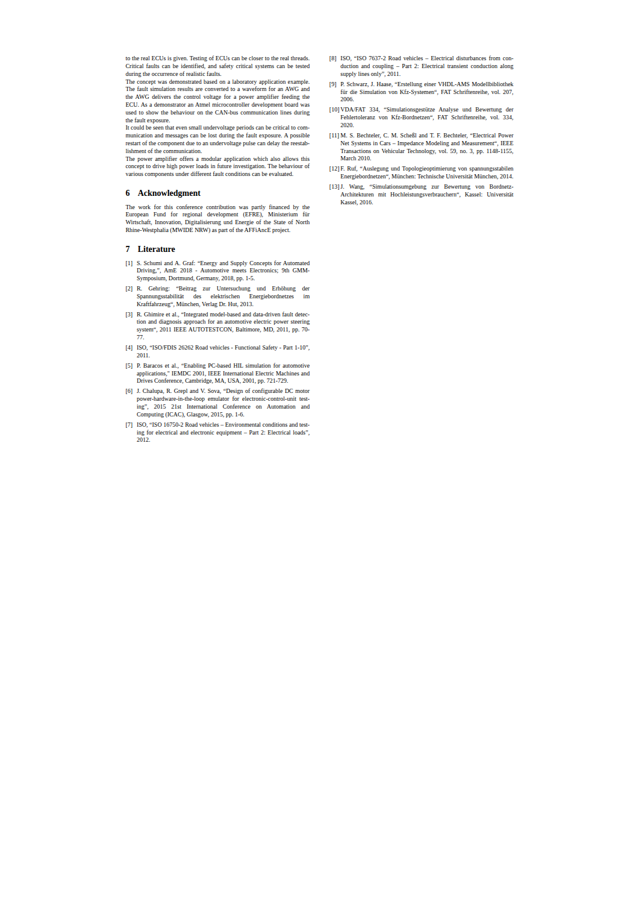to the real ECUs is given. Testing of ECUs can be closer to the real threads. Critical faults can be identified, and safety critical systems can be tested during the occurrence of realistic faults.
The concept was demonstrated based on a laboratory application example. The fault simulation results are converted to a waveform for an AWG and the AWG delivers the control voltage for a power amplifier feeding the ECU. As a demonstrator an Atmel microcontroller development board was used to show the behaviour on the CAN-bus communication lines during the fault exposure.
It could be seen that even small undervoltage periods can be critical to communication and messages can be lost during the fault exposure. A possible restart of the component due to an undervoltage pulse can delay the reestablishment of the communication.
The power amplifier offers a modular application which also allows this concept to drive high power loads in future investigation. The behaviour of various components under different fault conditions can be evaluated.
6 Acknowledgment
The work for this conference contribution was partly financed by the European Fund for regional development (EFRE), Ministerium für Wirtschaft, Innovation, Digitalisierung und Energie of the State of North Rhine-Westphalia (MWIDE NRW) as part of the AFFiAncE project.
7 Literature
S. Schumi and A. Graf: “Energy and Supply Concepts for Automated Driving,”, AmE 2018 - Automotive meets Electronics; 9th GMM-Symposium, Dortmund, Germany, 2018, pp. 1-5.
R. Gehring: “Beitrag zur Untersuchung und Erhöhung der Spannungsstabilität des elektrischen Energiebordnetzes im Kraftfahrzeug“, München, Verlag Dr. Hut, 2013.
R. Ghimire et al., “Integrated model-based and data-driven fault detection and diagnosis approach for an automotive electric power steering system“, 2011 IEEE AUTOTESTCON, Baltimore, MD, 2011, pp. 70-77.
ISO, “ISO/FDIS 26262 Road vehicles - Functional Safety - Part 1-10”, 2011.
P. Baracos et al., “Enabling PC-based HIL simulation for automotive applications," IEMDC 2001, IEEE International Electric Machines and Drives Conference, Cambridge, MA, USA, 2001, pp. 721-729.
J. Chalupa, R. Grepl and V. Sova, “Design of configurable DC motor power-hardware-in-the-loop emulator for electronic-control-unit testing”, 2015 21st International Conference on Automation and Computing (ICAC), Glasgow, 2015, pp. 1-6.
ISO, “ISO 16750-2 Road vehicles – Environmental conditions and testing for electrical and electronic equipment – Part 2: Electrical loads”, 2012.
ISO, “ISO 7637-2 Road vehicles – Electrical disturbances from conduction and coupling – Part 2: Electrical transient conduction along supply lines only”, 2011.
P. Schwarz, J. Haase, “Erstellung einer VHDL-AMS Modellbibliothek für die Simulation von Kfz-Systemen“, FAT Schriftenreihe, vol. 207, 2006.
VDA/FAT 334, “Simulationsgestütze Analyse und Bewertung der Fehlertoleranz von Kfz-Bordnetzen“, FAT Schriftenreihe, vol. 334, 2020.
M. S. Bechteler, C. M. Scheßl and T. F. Bechteler, “Electrical Power Net Systems in Cars – Impedance Modeling and Measurement“, IEEE Transactions on Vehicular Technology, vol. 59, no. 3, pp. 1148-1155, March 2010.
F. Ruf, “Auslegung und Topologieoptimierung von spannungsstabilen Energiebordnetzen“, München: Technische Universität München, 2014.
J. Wang, “Simulationsumgebung zur Bewertung von Bordnetz-Architekturen mit Hochleistungsverbrauchern“, Kassel: Universität Kassel, 2016.